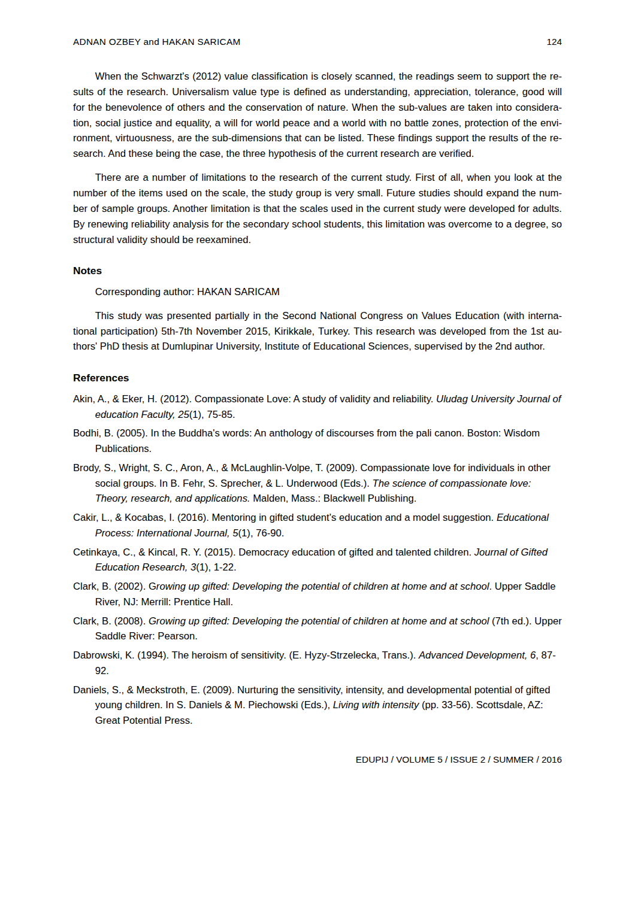ADNAN OZBEY and HAKAN SARICAM 124
When the Schwarzt's (2012) value classification is closely scanned, the readings seem to support the results of the research. Universalism value type is defined as understanding, appreciation, tolerance, good will for the benevolence of others and the conservation of nature. When the sub-values are taken into consideration, social justice and equality, a will for world peace and a world with no battle zones, protection of the environment, virtuousness, are the sub-dimensions that can be listed. These findings support the results of the research. And these being the case, the three hypothesis of the current research are verified.
There are a number of limitations to the research of the current study. First of all, when you look at the number of the items used on the scale, the study group is very small. Future studies should expand the number of sample groups. Another limitation is that the scales used in the current study were developed for adults. By renewing reliability analysis for the secondary school students, this limitation was overcome to a degree, so structural validity should be reexamined.
Notes
Corresponding author: HAKAN SARICAM
This study was presented partially in the Second National Congress on Values Education (with international participation) 5th-7th November 2015, Kirikkale, Turkey. This research was developed from the 1st authors' PhD thesis at Dumlupinar University, Institute of Educational Sciences, supervised by the 2nd author.
References
Akin, A., & Eker, H. (2012). Compassionate Love: A study of validity and reliability. Uludag University Journal of education Faculty, 25(1), 75-85.
Bodhi, B. (2005). In the Buddha's words: An anthology of discourses from the pali canon. Boston: Wisdom Publications.
Brody, S., Wright, S. C., Aron, A., & McLaughlin-Volpe, T. (2009). Compassionate love for individuals in other social groups. In B. Fehr, S. Sprecher, & L. Underwood (Eds.). The science of compassionate love: Theory, research, and applications. Malden, Mass.: Blackwell Publishing.
Cakir, L., & Kocabas, I. (2016). Mentoring in gifted student's education and a model suggestion. Educational Process: International Journal, 5(1), 76-90.
Cetinkaya, C., & Kincal, R. Y. (2015). Democracy education of gifted and talented children. Journal of Gifted Education Research, 3(1), 1-22.
Clark, B. (2002). Growing up gifted: Developing the potential of children at home and at school. Upper Saddle River, NJ: Merrill: Prentice Hall.
Clark, B. (2008). Growing up gifted: Developing the potential of children at home and at school (7th ed.). Upper Saddle River: Pearson.
Dabrowski, K. (1994). The heroism of sensitivity. (E. Hyzy-Strzelecka, Trans.). Advanced Development, 6, 87-92.
Daniels, S., & Meckstroth, E. (2009). Nurturing the sensitivity, intensity, and developmental potential of gifted young children. In S. Daniels & M. Piechowski (Eds.), Living with intensity (pp. 33-56). Scottsdale, AZ: Great Potential Press.
EDUPIJ / VOLUME 5 / ISSUE 2 / SUMMER / 2016